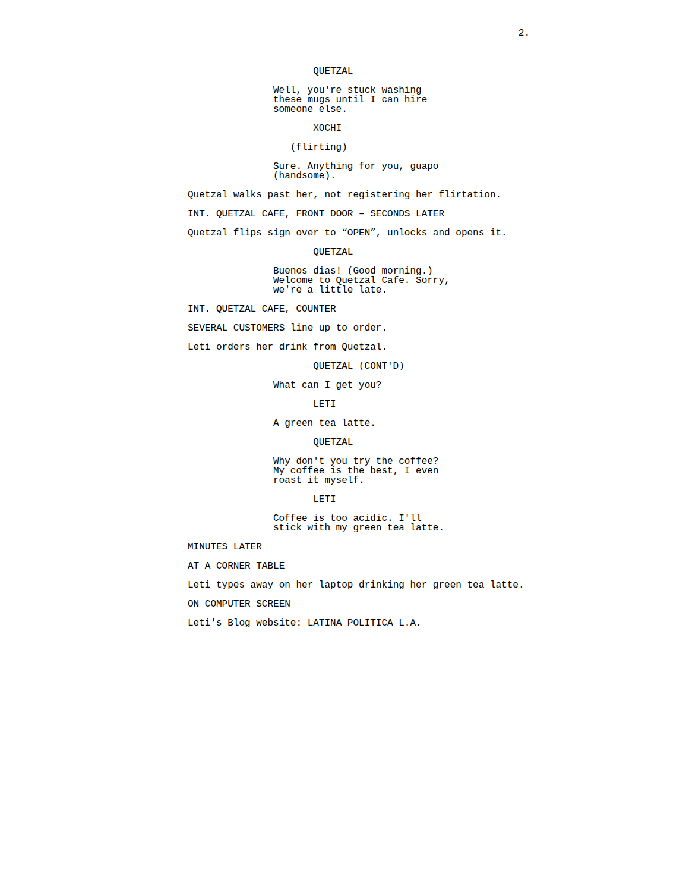2.
QUETZAL
Well, you're stuck washing these mugs until I can hire someone else.
XOCHI
(flirting)
Sure. Anything for you, guapo (handsome).
Quetzal walks past her, not registering her flirtation.
INT. QUETZAL CAFE, FRONT DOOR – SECONDS LATER
Quetzal flips sign over to “OPEN”, unlocks and opens it.
QUETZAL
Buenos dias! (Good morning.)
Welcome to Quetzal Cafe. Sorry, we're a little late.
INT. QUETZAL CAFE, COUNTER
SEVERAL CUSTOMERS line up to order.
Leti orders her drink from Quetzal.
QUETZAL (CONT'D)
What can I get you?
LETI
A green tea latte.
QUETZAL
Why don't you try the coffee? My coffee is the best, I even roast it myself.
LETI
Coffee is too acidic. I'll stick with my green tea latte.
MINUTES LATER
AT A CORNER TABLE
Leti types away on her laptop drinking her green tea latte.
ON COMPUTER SCREEN
Leti's Blog website: LATINA POLITICA L.A.